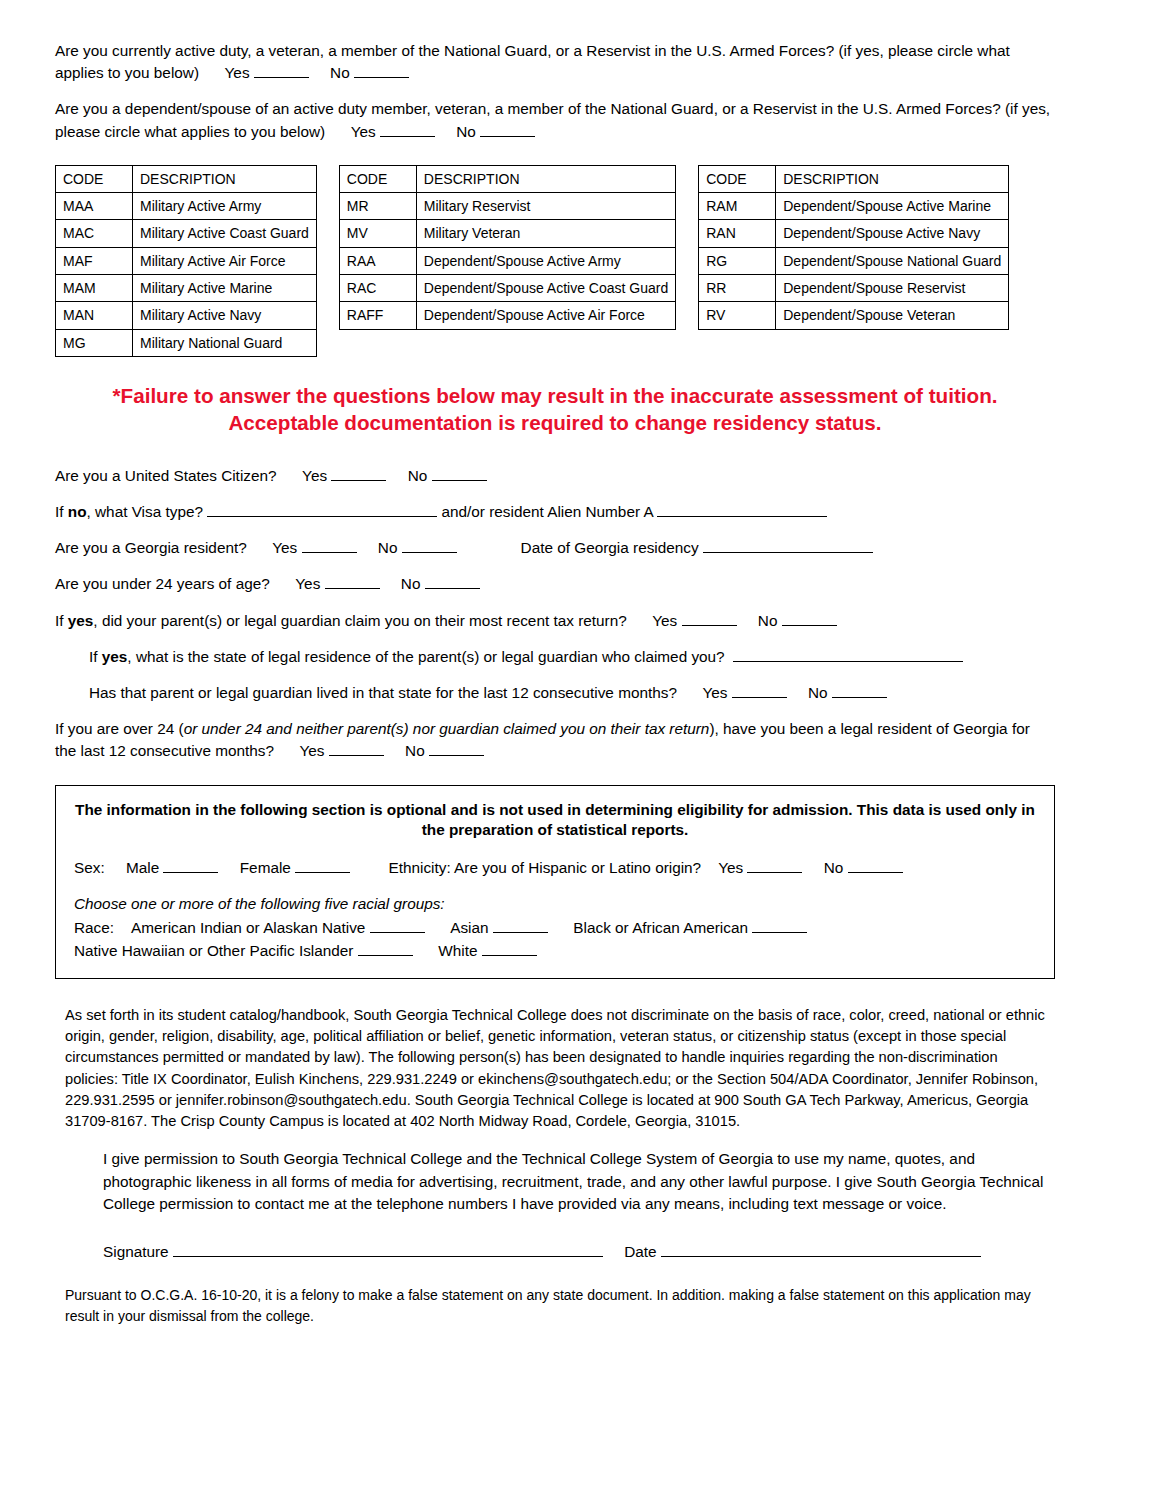Are you currently active duty, a veteran, a member of the National Guard, or a Reservist in the U.S. Armed Forces? (if yes, please circle what applies to you below) Yes No
Are you a dependent/spouse of an active duty member, veteran, a member of the National Guard, or a Reservist in the U.S. Armed Forces? (if yes, please circle what applies to you below) Yes No
| CODE | DESCRIPTION |
| --- | --- |
| MAA | Military Active Army |
| MAC | Military Active Coast Guard |
| MAF | Military Active Air Force |
| MAM | Military Active Marine |
| MAN | Military Active Navy |
| MG | Military National Guard |
| CODE | DESCRIPTION |
| --- | --- |
| MR | Military Reservist |
| MV | Military Veteran |
| RAA | Dependent/Spouse Active Army |
| RAC | Dependent/Spouse Active Coast Guard |
| RAFF | Dependent/Spouse Active Air Force |
| CODE | DESCRIPTION |
| --- | --- |
| RAM | Dependent/Spouse Active Marine |
| RAN | Dependent/Spouse Active Navy |
| RG | Dependent/Spouse National Guard |
| RR | Dependent/Spouse Reservist |
| RV | Dependent/Spouse Veteran |
*Failure to answer the questions below may result in the inaccurate assessment of tuition.
Acceptable documentation is required to change residency status.
Are you a United States Citizen? Yes No
If no, what Visa type? and/or resident Alien Number A
Are you a Georgia resident? Yes No Date of Georgia residency
Are you under 24 years of age? Yes No
If yes, did your parent(s) or legal guardian claim you on their most recent tax return? Yes No
If yes, what is the state of legal residence of the parent(s) or legal guardian who claimed you?
Has that parent or legal guardian lived in that state for the last 12 consecutive months? Yes No
If you are over 24 (or under 24 and neither parent(s) nor guardian claimed you on their tax return), have you been a legal resident of Georgia for the last 12 consecutive months? Yes No
The information in the following section is optional and is not used in determining eligibility for admission. This data is used only in the preparation of statistical reports.
Sex: Male Female Ethnicity: Are you of Hispanic or Latino origin? Yes No
Choose one or more of the following five racial groups:
Race: American Indian or Alaskan Native Asian Black or African American
Native Hawaiian or Other Pacific Islander White
As set forth in its student catalog/handbook, South Georgia Technical College does not discriminate on the basis of race, color, creed, national or ethnic origin, gender, religion, disability, age, political affiliation or belief, genetic information, veteran status, or citizenship status (except in those special circumstances permitted or mandated by law). The following person(s) has been designated to handle inquiries regarding the non-discrimination policies: Title IX Coordinator, Eulish Kinchens, 229.931.2249 or ekinchens@southgatech.edu; or the Section 504/ADA Coordinator, Jennifer Robinson, 229.931.2595 or jennifer.robinson@southgatech.edu. South Georgia Technical College is located at 900 South GA Tech Parkway, Americus, Georgia 31709-8167. The Crisp County Campus is located at 402 North Midway Road, Cordele, Georgia, 31015.
I give permission to South Georgia Technical College and the Technical College System of Georgia to use my name, quotes, and photographic likeness in all forms of media for advertising, recruitment, trade, and any other lawful purpose. I give South Georgia Technical College permission to contact me at the telephone numbers I have provided via any means, including text message or voice.
Signature Date
Pursuant to O.C.G.A. 16-10-20, it is a felony to make a false statement on any state document. In addition. making a false statement on this application may result in your dismissal from the college.